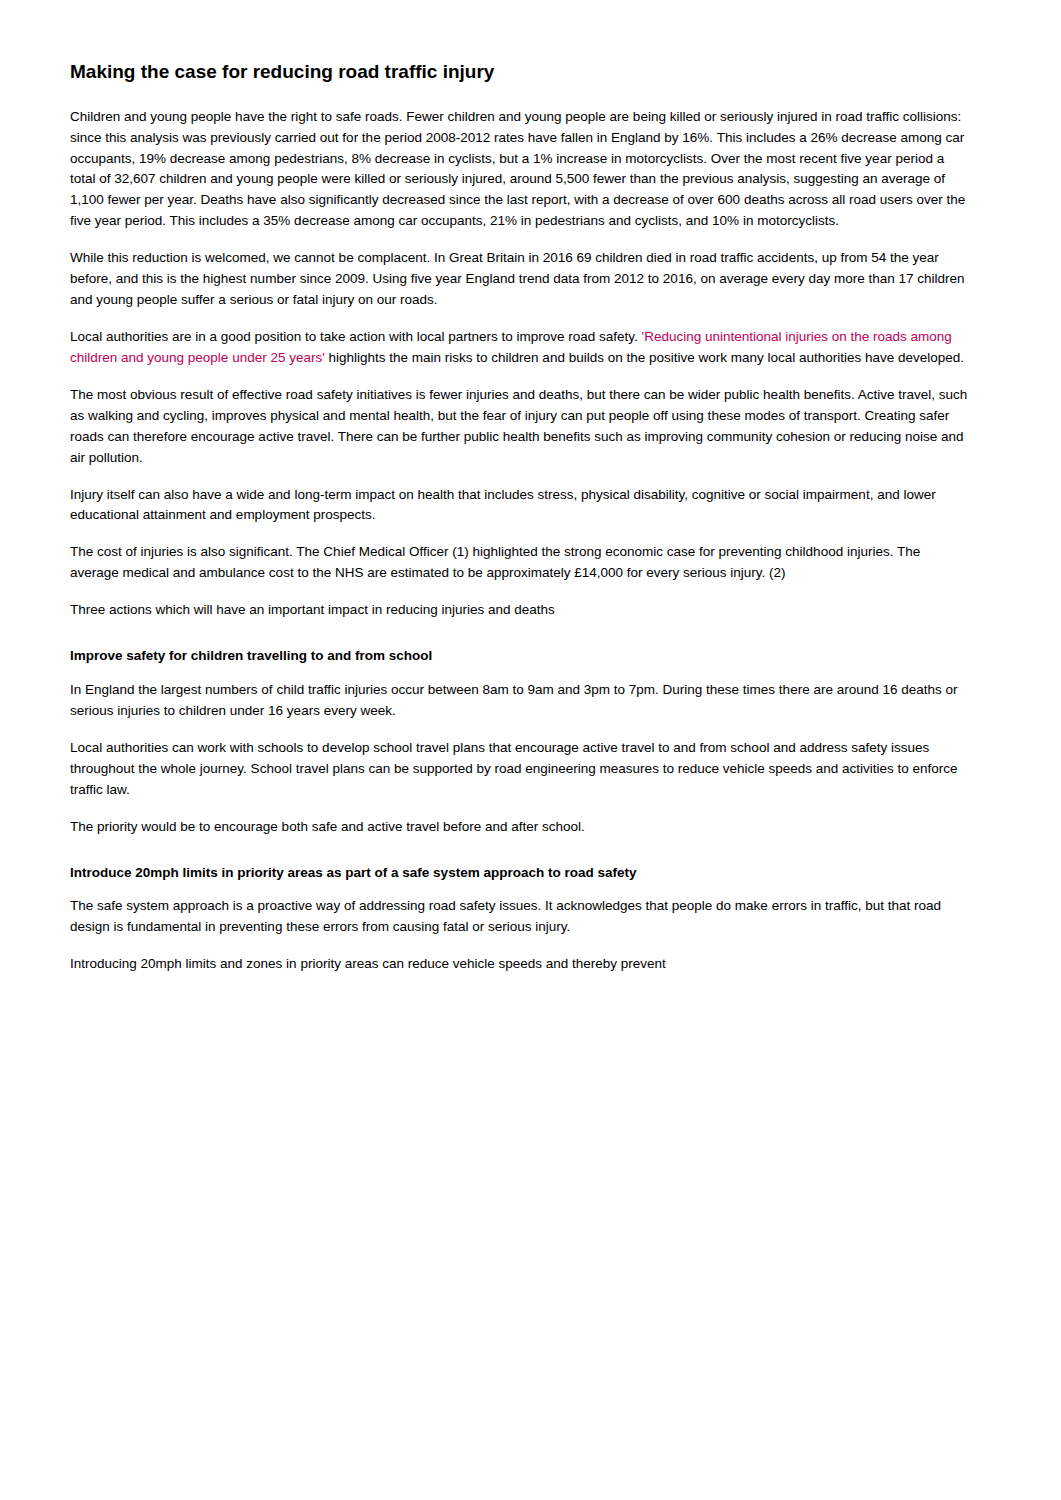Making the case for reducing road traffic injury
Children and young people have the right to safe roads. Fewer children and young people are being killed or seriously injured in road traffic collisions: since this analysis was previously carried out for the period 2008-2012 rates have fallen in England by 16%. This includes a 26% decrease among car occupants, 19% decrease among pedestrians, 8% decrease in cyclists, but a 1% increase in motorcyclists. Over the most recent five year period a total of 32,607 children and young people were killed or seriously injured, around 5,500 fewer than the previous analysis, suggesting an average of 1,100 fewer per year. Deaths have also significantly decreased since the last report, with a decrease of over 600 deaths across all road users over the five year period. This includes a 35% decrease among car occupants, 21% in pedestrians and cyclists, and 10% in motorcyclists.
While this reduction is welcomed, we cannot be complacent. In Great Britain in 2016 69 children died in road traffic accidents, up from 54 the year before, and this is the highest number since 2009. Using five year England trend data from 2012 to 2016, on average every day more than 17 children and young people suffer a serious or fatal injury on our roads.
Local authorities are in a good position to take action with local partners to improve road safety. 'Reducing unintentional injuries on the roads among children and young people under 25 years' highlights the main risks to children and builds on the positive work many local authorities have developed.
The most obvious result of effective road safety initiatives is fewer injuries and deaths, but there can be wider public health benefits. Active travel, such as walking and cycling, improves physical and mental health, but the fear of injury can put people off using these modes of transport. Creating safer roads can therefore encourage active travel. There can be further public health benefits such as improving community cohesion or reducing noise and air pollution.
Injury itself can also have a wide and long-term impact on health that includes stress, physical disability, cognitive or social impairment, and lower educational attainment and employment prospects.
The cost of injuries is also significant. The Chief Medical Officer (1) highlighted the strong economic case for preventing childhood injuries. The average medical and ambulance cost to the NHS are estimated to be approximately £14,000 for every serious injury. (2)
Three actions which will have an important impact in reducing injuries and deaths
Improve safety for children travelling to and from school
In England the largest numbers of child traffic injuries occur between 8am to 9am and 3pm to 7pm. During these times there are around 16 deaths or serious injuries to children under 16 years every week.
Local authorities can work with schools to develop school travel plans that encourage active travel to and from school and address safety issues throughout the whole journey. School travel plans can be supported by road engineering measures to reduce vehicle speeds and activities to enforce traffic law.
The priority would be to encourage both safe and active travel before and after school.
Introduce 20mph limits in priority areas as part of a safe system approach to road safety
The safe system approach is a proactive way of addressing road safety issues. It acknowledges that people do make errors in traffic, but that road design is fundamental in preventing these errors from causing fatal or serious injury.
Introducing 20mph limits and zones in priority areas can reduce vehicle speeds and thereby prevent